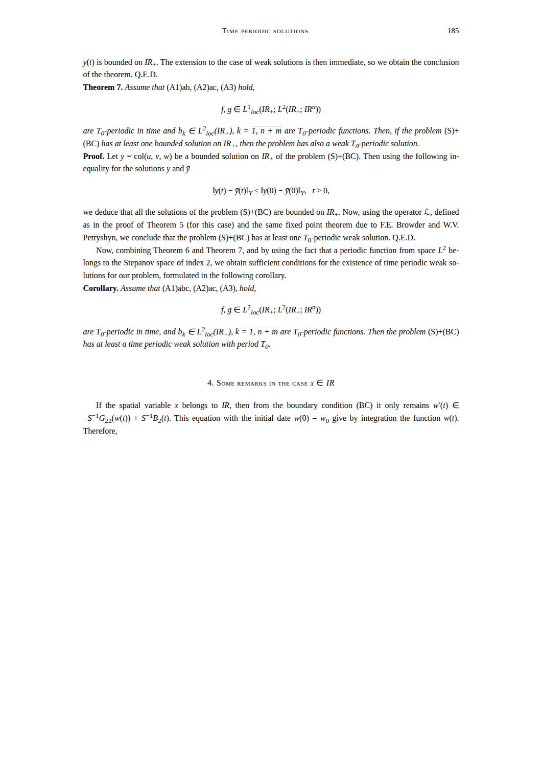Time periodic solutions 185
y(t) is bounded on IR+. The extension to the case of weak solutions is then immediate, so we obtain the conclusion of the theorem. Q.E.D.
Theorem 7. Assume that (A1)ab, (A2)ac, (A3) hold,
f, g ∈ L1loc(IR+; L2(IR+; IRn))
are T0-periodic in time and bk ∈ L2loc(IR+), k = 1, n + m are T0-periodic functions. Then, if the problem (S)+(BC) has at least one bounded solution on IR+, then the problem has also a weak T0-periodic solution.
Proof. Let y = col(u, v, w) be a bounded solution on IR+ of the problem (S)+(BC). Then using the following inequality for the solutions y and ȳ
‖y(t) − ȳ(t)‖Y ≤ ‖y(0) − ȳ(0)‖Y, t > 0,
we deduce that all the solutions of the problem (S)+(BC) are bounded on IR+. Now, using the operator ℒ, defined as in the proof of Theorem 5 (for this case) and the same fixed point theorem due to F.E. Browder and W.V. Petryshyn, we conclude that the problem (S)+(BC) has at least one T0-periodic weak solution. Q.E.D.
Now, combining Theorem 6 and Theorem 7, and by using the fact that a periodic function from space L2 belongs to the Stepanov space of index 2, we obtain sufficient conditions for the existence of time periodic weak solutions for our problem, formulated in the following corollary.
Corollary. Assume that (A1)abc, (A2)ac, (A3), hold,
f, g ∈ L2loc(IR+; L2(IR+; IRn))
are T0-periodic in time, and bk ∈ L2loc(IR+), k = 1, n + m are T0-periodic functions. Then the problem (S)+(BC) has at least a time periodic weak solution with period T0.
4. Some remarks in the case x ∈ IR
If the spatial variable x belongs to IR, then from the boundary condition (BC) it only remains w′(t) ∈ −S−1G22(w(t)) + S−1B2(t). This equation with the initial date w(0) = w0 give by integration the function w(t). Therefore,